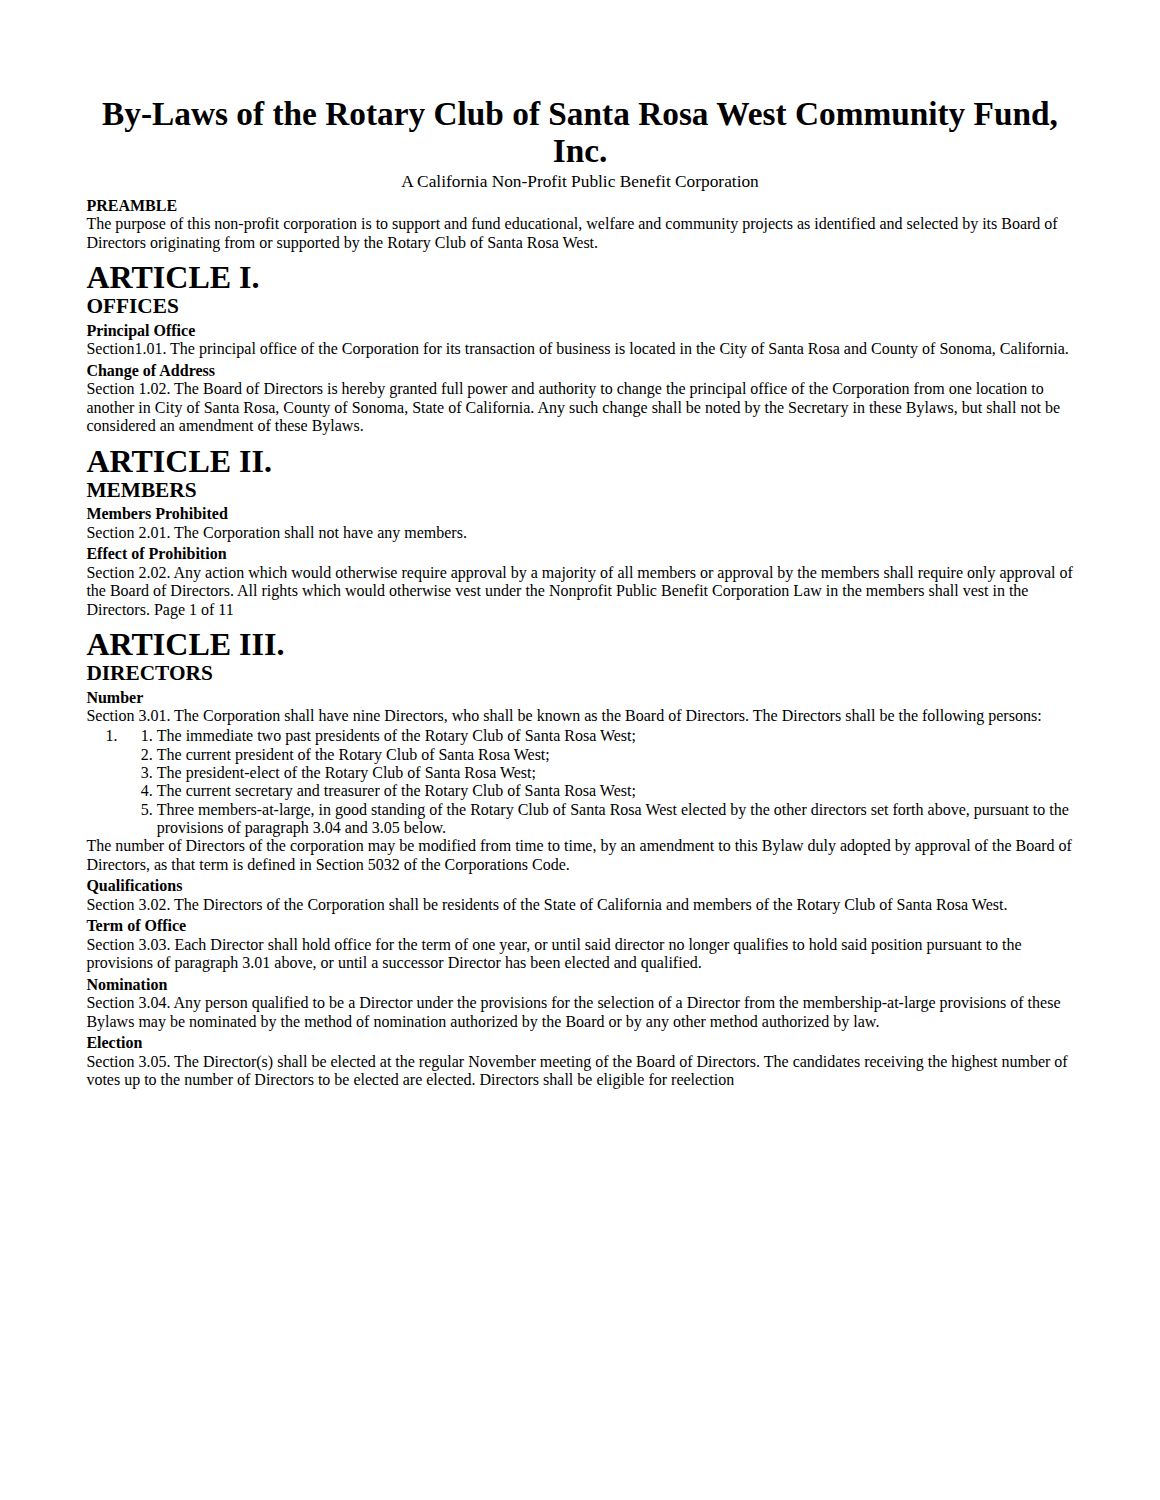By-Laws of the Rotary Club of Santa Rosa West Community Fund, Inc.
A California Non-Profit Public Benefit Corporation
PREAMBLE
The purpose of this non-profit corporation is to support and fund educational, welfare and community projects as identified and selected by its Board of Directors originating from or supported by the Rotary Club of Santa Rosa West.
ARTICLE I.
OFFICES
Principal Office
Section1.01. The principal office of the Corporation for its transaction of business is located in the City of Santa Rosa and County of Sonoma, California.
Change of Address
Section 1.02. The Board of Directors is hereby granted full power and authority to change the principal office of the Corporation from one location to another in City of Santa Rosa, County of Sonoma, State of California. Any such change shall be noted by the Secretary in these Bylaws, but shall not be considered an amendment of these Bylaws.
ARTICLE II.
MEMBERS
Members Prohibited
Section 2.01. The Corporation shall not have any members.
Effect of Prohibition
Section 2.02. Any action which would otherwise require approval by a majority of all members or approval by the members shall require only approval of the Board of Directors. All rights which would otherwise vest under the Nonprofit Public Benefit Corporation Law in the members shall vest in the Directors. Page 1 of 11
ARTICLE III.
DIRECTORS
Number
Section 3.01. The Corporation shall have nine Directors, who shall be known as the Board of Directors. The Directors shall be the following persons:
The immediate two past presidents of the Rotary Club of Santa Rosa West;
The current president of the Rotary Club of Santa Rosa West;
The president-elect of the Rotary Club of Santa Rosa West;
The current secretary and treasurer of the Rotary Club of Santa Rosa West;
Three members-at-large, in good standing of the Rotary Club of Santa Rosa West elected by the other directors set forth above, pursuant to the provisions of paragraph 3.04 and 3.05 below.
The number of Directors of the corporation may be modified from time to time, by an amendment to this Bylaw duly adopted by approval of the Board of Directors, as that term is defined in Section 5032 of the Corporations Code.
Qualifications
Section 3.02. The Directors of the Corporation shall be residents of the State of California and members of the Rotary Club of Santa Rosa West.
Term of Office
Section 3.03. Each Director shall hold office for the term of one year, or until said director no longer qualifies to hold said position pursuant to the provisions of paragraph 3.01 above, or until a successor Director has been elected and qualified.
Nomination
Section 3.04. Any person qualified to be a Director under the provisions for the selection of a Director from the membership-at-large provisions of these Bylaws may be nominated by the method of nomination authorized by the Board or by any other method authorized by law.
Election
Section 3.05. The Director(s) shall be elected at the regular November meeting of the Board of Directors. The candidates receiving the highest number of votes up to the number of Directors to be elected are elected. Directors shall be eligible for reelection